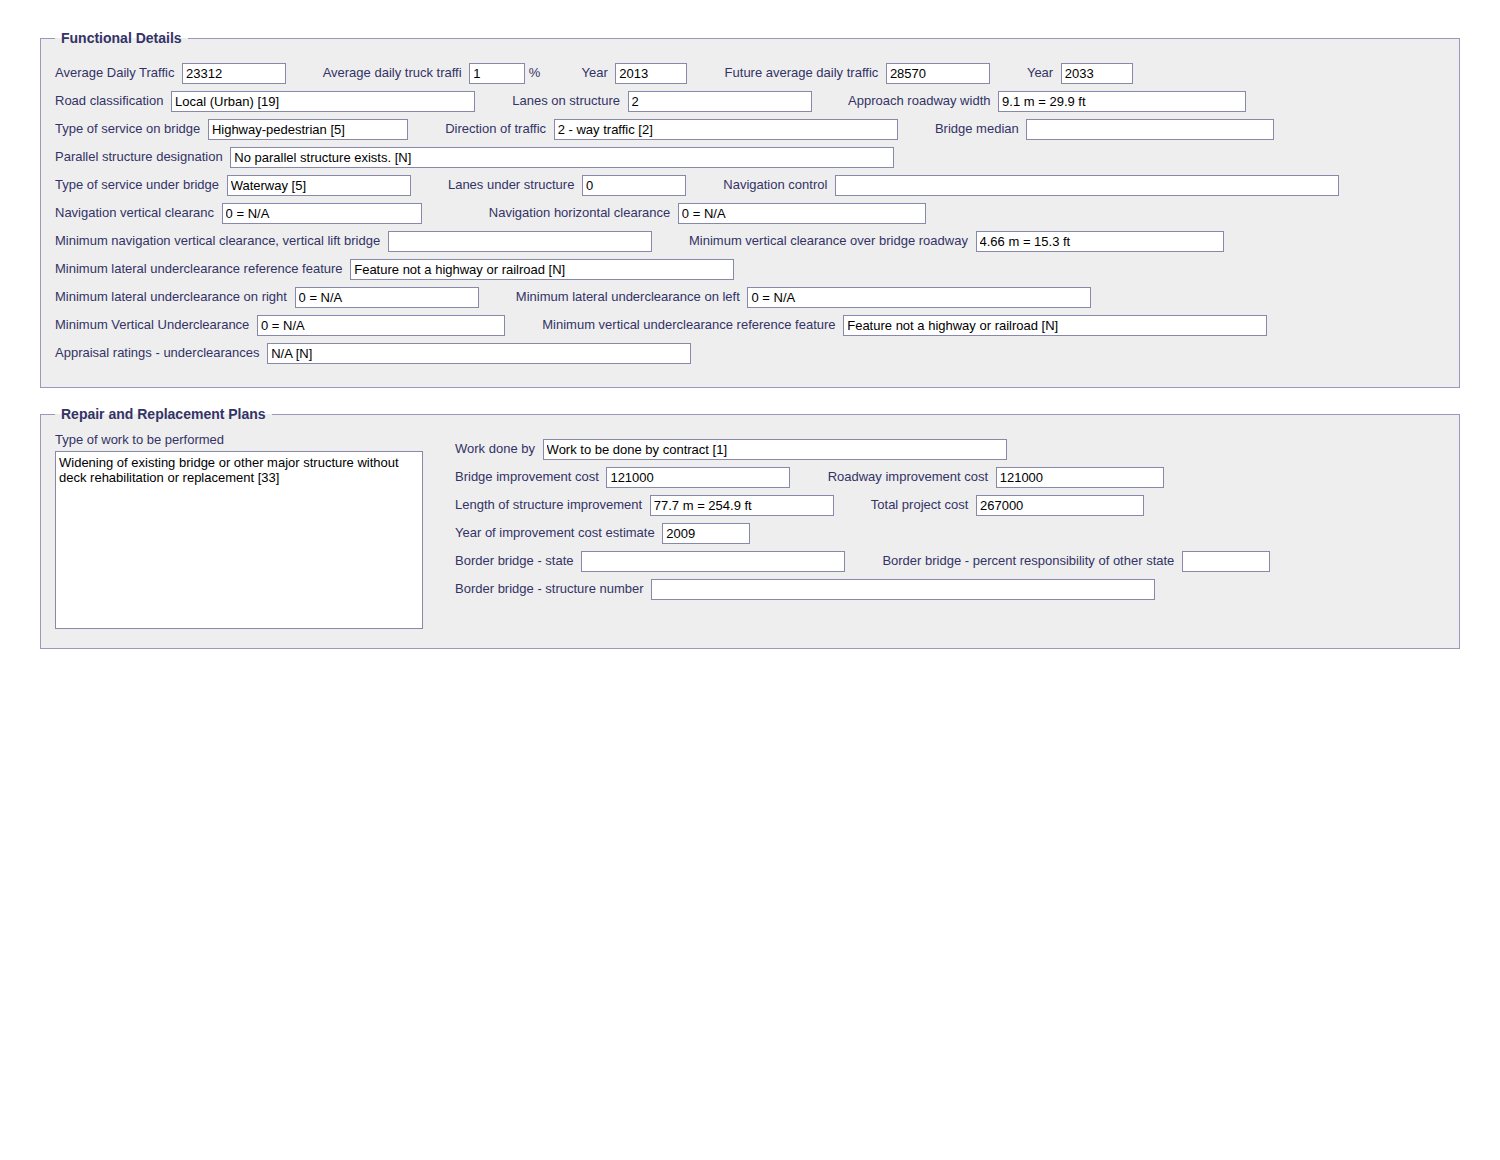Functional Details
Average Daily Traffic Average daily truck traffi % Year Future average daily traffic Year
Road classification Lanes on structure Approach roadway width
Type of service on bridge Direction of traffic Bridge median
Parallel structure designation
Type of service under bridge Lanes under structure Navigation control
Navigation vertical clearanc Navigation horizontal clearance
Minimum navigation vertical clearance, vertical lift bridge Minimum vertical clearance over bridge roadway
Minimum lateral underclearance reference feature
Minimum lateral underclearance on right Minimum lateral underclearance on left
Minimum Vertical Underclearance Minimum vertical underclearance reference feature
Appraisal ratings - underclearances
Repair and Replacement Plans
Type of work to be performed Widening of existing bridge or other major structure without deck rehabilitation or replacement [33]
Work done by
Bridge improvement cost Roadway improvement cost
Length of structure improvement Total project cost
Year of improvement cost estimate
Border bridge - state Border bridge - percent responsibility of other state
Border bridge - structure number